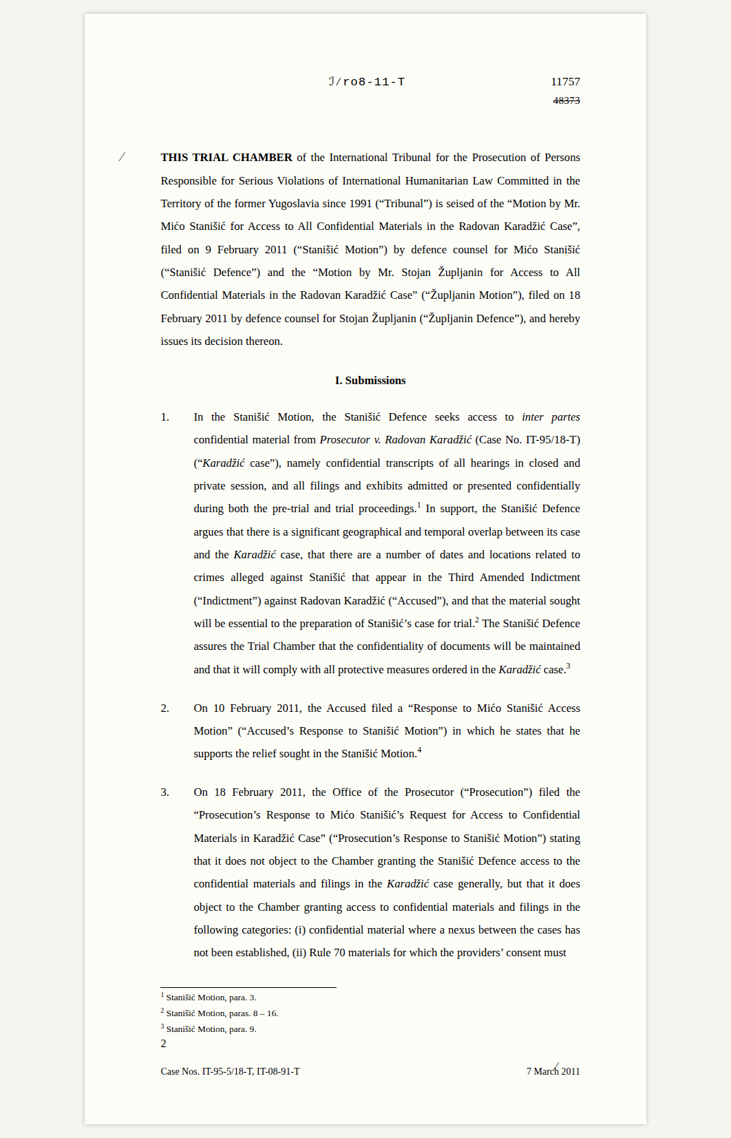ℐ⁄ro8-11-T 11757
48373
⁄
THIS TRIAL CHAMBER of the International Tribunal for the Prosecution of Persons Responsible for Serious Violations of International Humanitarian Law Committed in the Territory of the former Yugoslavia since 1991 (“Tribunal”) is seised of the “Motion by Mr. Mićo Stanišić for Access to All Confidential Materials in the Radovan Karadžić Case”, filed on 9 February 2011 (“Stanišić Motion”) by defence counsel for Mićo Stanišić (“Stanišić Defence”) and the “Motion by Mr. Stojan Župljanin for Access to All Confidential Materials in the Radovan Karadžić Case” (“Župljanin Motion”), filed on 18 February 2011 by defence counsel for Stojan Župljanin (“Župljanin Defence”), and hereby issues its decision thereon.
I. Submissions
1. In the Stanišić Motion, the Stanišić Defence seeks access to inter partes confidential material from Prosecutor v. Radovan Karadžić (Case No. IT-95/18-T) (“Karadžić case”), namely confidential transcripts of all hearings in closed and private session, and all filings and exhibits admitted or presented confidentially during both the pre-trial and trial proceedings.1 In support, the Stanišić Defence argues that there is a significant geographical and temporal overlap between its case and the Karadžić case, that there are a number of dates and locations related to crimes alleged against Stanišić that appear in the Third Amended Indictment (“Indictment”) against Radovan Karadžić (“Accused”), and that the material sought will be essential to the preparation of Stanišić’s case for trial.2 The Stanišić Defence assures the Trial Chamber that the confidentiality of documents will be maintained and that it will comply with all protective measures ordered in the Karadžić case.3
2. On 10 February 2011, the Accused filed a “Response to Mićo Stanišić Access Motion” (“Accused’s Response to Stanišić Motion”) in which he states that he supports the relief sought in the Stanišić Motion.4
3. On 18 February 2011, the Office of the Prosecutor (“Prosecution”) filed the “Prosecution’s Response to Mićo Stanišić’s Request for Access to Confidential Materials in Karadžić Case” (“Prosecution’s Response to Stanišić Motion”) stating that it does not object to the Chamber granting the Stanišić Defence access to the confidential materials and filings in the Karadžić case generally, but that it does object to the Chamber granting access to confidential materials and filings in the following categories: (i) confidential material where a nexus between the cases has not been established, (ii) Rule 70 materials for which the providers’ consent must
1 Stanišić Motion, para. 3.
2 Stanišić Motion, paras. 8 – 16.
3 Stanišić Motion, para. 9.
2
Case Nos. IT-95-5/18-T, IT-08-91-T 7 March 2011
⁄